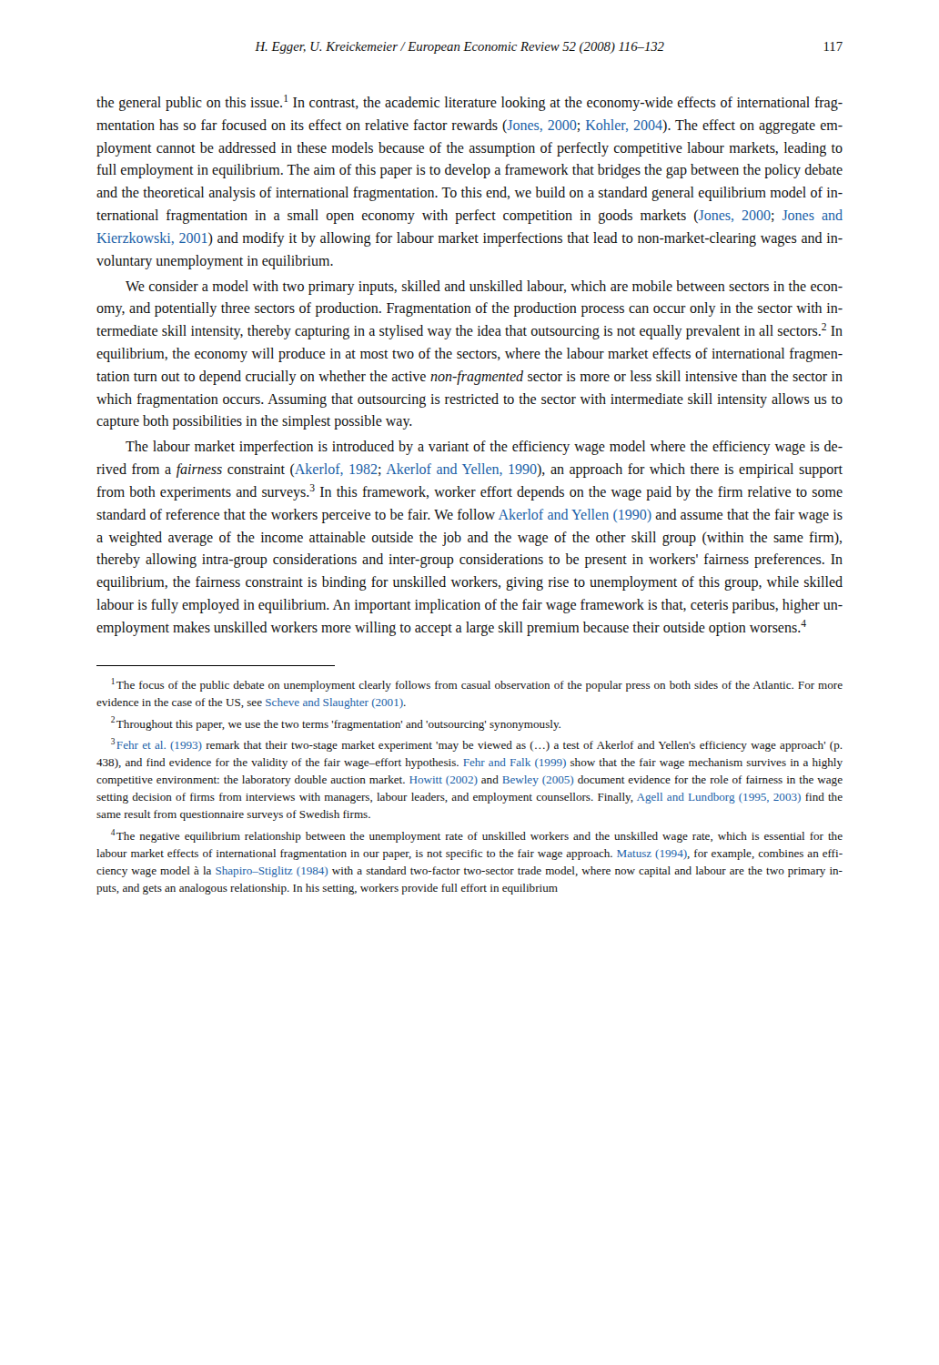H. Egger, U. Kreickemeier / European Economic Review 52 (2008) 116–132 117
the general public on this issue.1 In contrast, the academic literature looking at the economy-wide effects of international fragmentation has so far focused on its effect on relative factor rewards (Jones, 2000; Kohler, 2004). The effect on aggregate employment cannot be addressed in these models because of the assumption of perfectly competitive labour markets, leading to full employment in equilibrium. The aim of this paper is to develop a framework that bridges the gap between the policy debate and the theoretical analysis of international fragmentation. To this end, we build on a standard general equilibrium model of international fragmentation in a small open economy with perfect competition in goods markets (Jones, 2000; Jones and Kierzkowski, 2001) and modify it by allowing for labour market imperfections that lead to non-market-clearing wages and involuntary unemployment in equilibrium.
We consider a model with two primary inputs, skilled and unskilled labour, which are mobile between sectors in the economy, and potentially three sectors of production. Fragmentation of the production process can occur only in the sector with intermediate skill intensity, thereby capturing in a stylised way the idea that outsourcing is not equally prevalent in all sectors.2 In equilibrium, the economy will produce in at most two of the sectors, where the labour market effects of international fragmentation turn out to depend crucially on whether the active non-fragmented sector is more or less skill intensive than the sector in which fragmentation occurs. Assuming that outsourcing is restricted to the sector with intermediate skill intensity allows us to capture both possibilities in the simplest possible way.
The labour market imperfection is introduced by a variant of the efficiency wage model where the efficiency wage is derived from a fairness constraint (Akerlof, 1982; Akerlof and Yellen, 1990), an approach for which there is empirical support from both experiments and surveys.3 In this framework, worker effort depends on the wage paid by the firm relative to some standard of reference that the workers perceive to be fair. We follow Akerlof and Yellen (1990) and assume that the fair wage is a weighted average of the income attainable outside the job and the wage of the other skill group (within the same firm), thereby allowing intra-group considerations and inter-group considerations to be present in workers' fairness preferences. In equilibrium, the fairness constraint is binding for unskilled workers, giving rise to unemployment of this group, while skilled labour is fully employed in equilibrium. An important implication of the fair wage framework is that, ceteris paribus, higher unemployment makes unskilled workers more willing to accept a large skill premium because their outside option worsens.4
1The focus of the public debate on unemployment clearly follows from casual observation of the popular press on both sides of the Atlantic. For more evidence in the case of the US, see Scheve and Slaughter (2001).
2Throughout this paper, we use the two terms 'fragmentation' and 'outsourcing' synonymously.
3Fehr et al. (1993) remark that their two-stage market experiment 'may be viewed as (…) a test of Akerlof and Yellen's efficiency wage approach' (p. 438), and find evidence for the validity of the fair wage–effort hypothesis. Fehr and Falk (1999) show that the fair wage mechanism survives in a highly competitive environment: the laboratory double auction market. Howitt (2002) and Bewley (2005) document evidence for the role of fairness in the wage setting decision of firms from interviews with managers, labour leaders, and employment counsellors. Finally, Agell and Lundborg (1995, 2003) find the same result from questionnaire surveys of Swedish firms.
4The negative equilibrium relationship between the unemployment rate of unskilled workers and the unskilled wage rate, which is essential for the labour market effects of international fragmentation in our paper, is not specific to the fair wage approach. Matusz (1994), for example, combines an efficiency wage model à la Shapiro–Stiglitz (1984) with a standard two-factor two-sector trade model, where now capital and labour are the two primary inputs, and gets an analogous relationship. In his setting, workers provide full effort in equilibrium